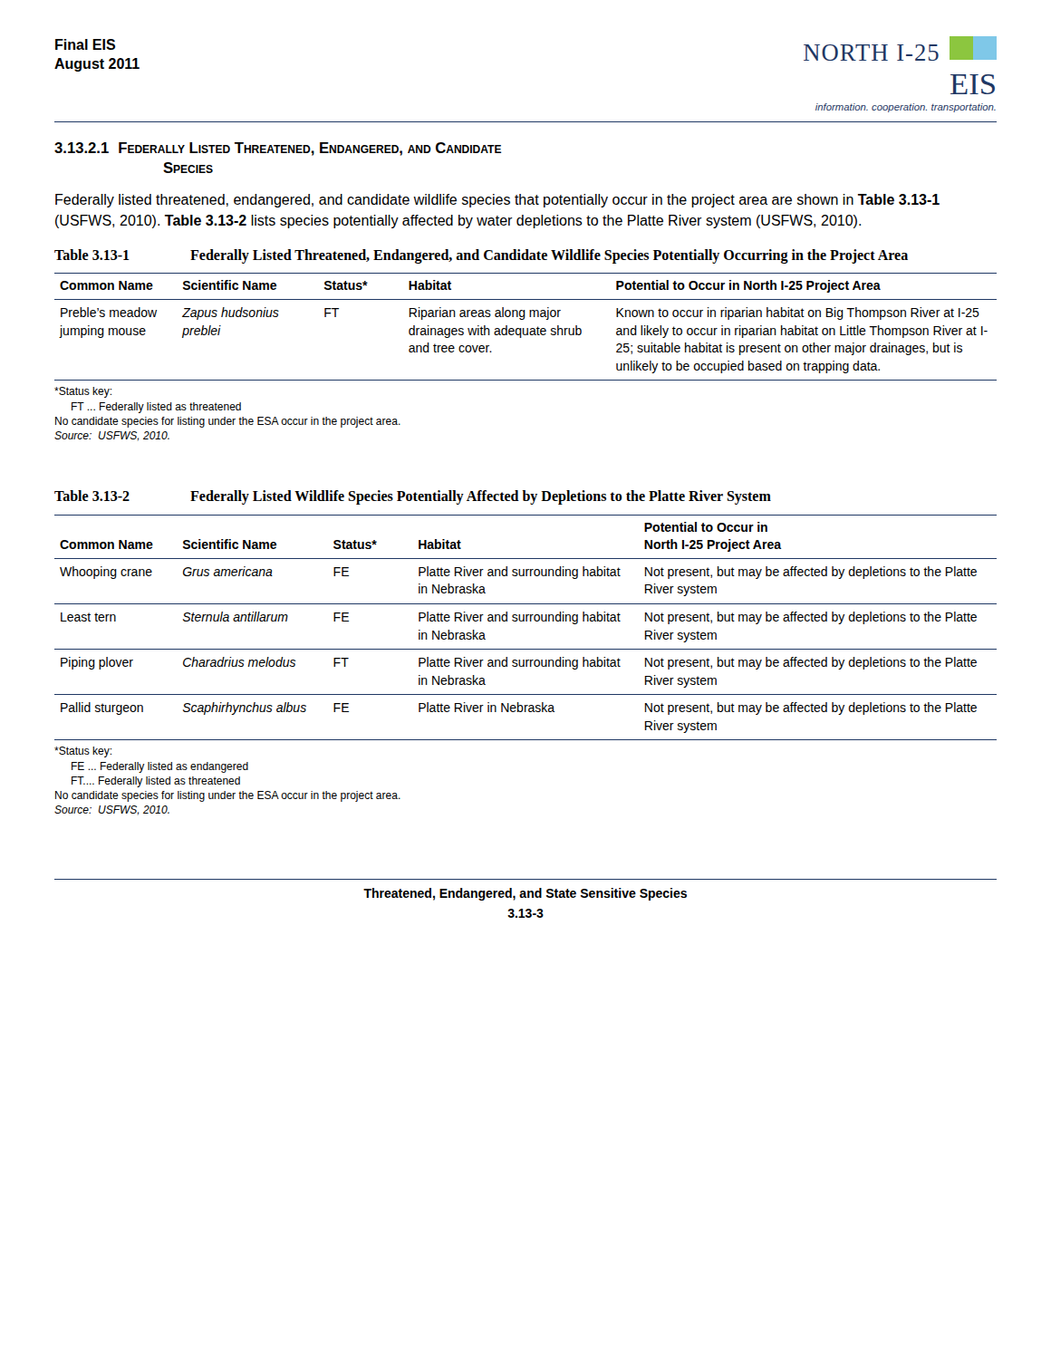Final EIS
August 2011
NORTH I-25
EIS
information. cooperation. transportation.
3.13.2.1 Federally Listed Threatened, Endangered, and Candidate Species
Federally listed threatened, endangered, and candidate wildlife species that potentially occur in the project area are shown in Table 3.13-1 (USFWS, 2010). Table 3.13-2 lists species potentially affected by water depletions to the Platte River system (USFWS, 2010).
Table 3.13-1 Federally Listed Threatened, Endangered, and Candidate Wildlife Species Potentially Occurring in the Project Area
| Common Name | Scientific Name | Status* | Habitat | Potential to Occur in North I-25 Project Area |
| --- | --- | --- | --- | --- |
| Preble’s meadow jumping mouse | Zapus hudsonius preblei | FT | Riparian areas along major drainages with adequate shrub and tree cover. | Known to occur in riparian habitat on Big Thompson River at I-25 and likely to occur in riparian habitat on Little Thompson River at I-25; suitable habitat is present on other major drainages, but is unlikely to be occupied based on trapping data. |
*Status key:
FT ... Federally listed as threatened No candidate species for listing under the ESA occur in the project area.
Source: USFWS, 2010.
Table 3.13-2 Federally Listed Wildlife Species Potentially Affected by Depletions to the Platte River System
| Common Name | Scientific Name | Status* | Habitat | Potential to Occur in North I-25 Project Area |
| --- | --- | --- | --- | --- |
| Whooping crane | Grus americana | FE | Platte River and surrounding habitat in Nebraska | Not present, but may be affected by depletions to the Platte River system |
| Least tern | Sternula antillarum | FE | Platte River and surrounding habitat in Nebraska | Not present, but may be affected by depletions to the Platte River system |
| Piping plover | Charadrius melodus | FT | Platte River and surrounding habitat in Nebraska | Not present, but may be affected by depletions to the Platte River system |
| Pallid sturgeon | Scaphirhynchus albus | FE | Platte River in Nebraska | Not present, but may be affected by depletions to the Platte River system |
*Status key:
FE ... Federally listed as endangered FT.... Federally listed as threatened No candidate species for listing under the ESA occur in the project area.
Source: USFWS, 2010.
Threatened, Endangered, and State Sensitive Species
3.13-3